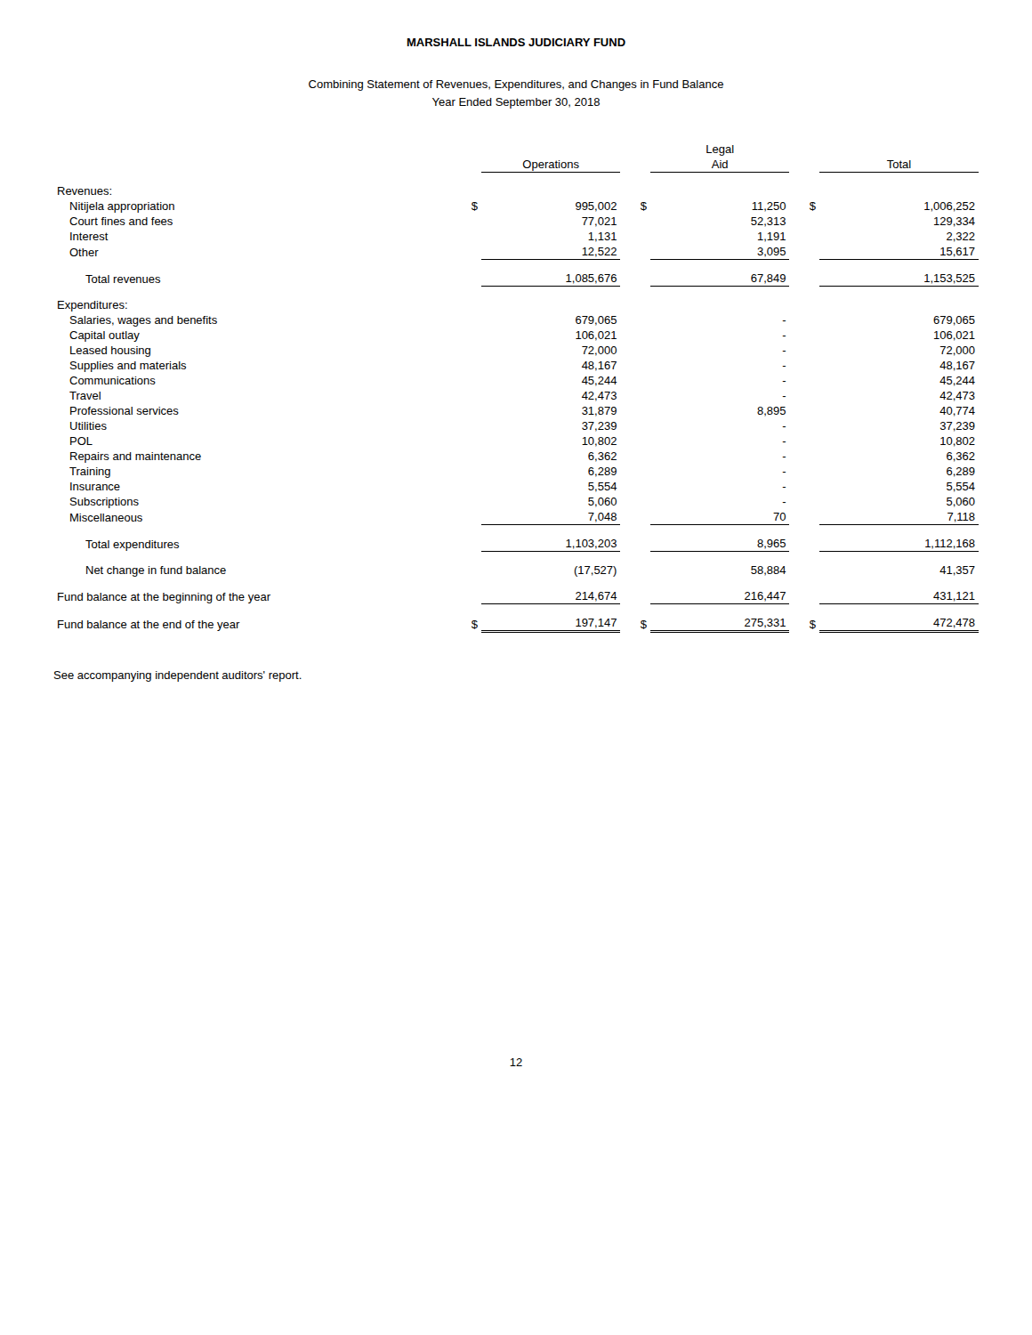MARSHALL ISLANDS JUDICIARY FUND
Combining Statement of Revenues, Expenditures, and Changes in Fund Balance
Year Ended September 30, 2018
| | | | | Legal | | |
| | | Operations | | Aid | | Total |
| Revenues: | | | | | | |
| Nitijela appropriation | $ | 995,002 | $ | 11,250 | $ | 1,006,252 |
| Court fines and fees | | 77,021 | | 52,313 | | 129,334 |
| Interest | | 1,131 | | 1,191 | | 2,322 |
| Other | | 12,522 | | 3,095 | | 15,617 |
| Total revenues | | 1,085,676 | | 67,849 | | 1,153,525 |
| Expenditures: | | | | | | |
| Salaries, wages and benefits | | 679,065 | | - | | 679,065 |
| Capital outlay | | 106,021 | | - | | 106,021 |
| Leased housing | | 72,000 | | - | | 72,000 |
| Supplies and materials | | 48,167 | | - | | 48,167 |
| Communications | | 45,244 | | - | | 45,244 |
| Travel | | 42,473 | | - | | 42,473 |
| Professional services | | 31,879 | | 8,895 | | 40,774 |
| Utilities | | 37,239 | | - | | 37,239 |
| POL | | 10,802 | | - | | 10,802 |
| Repairs and maintenance | | 6,362 | | - | | 6,362 |
| Training | | 6,289 | | - | | 6,289 |
| Insurance | | 5,554 | | - | | 5,554 |
| Subscriptions | | 5,060 | | - | | 5,060 |
| Miscellaneous | | 7,048 | | 70 | | 7,118 |
| Total expenditures | | 1,103,203 | | 8,965 | | 1,112,168 |
| Net change in fund balance | | (17,527) | | 58,884 | | 41,357 |
| Fund balance at the beginning of the year | | 214,674 | | 216,447 | | 431,121 |
| Fund balance at the end of the year | $ | 197,147 | $ | 275,331 | $ | 472,478 |
See accompanying independent auditors' report.
12